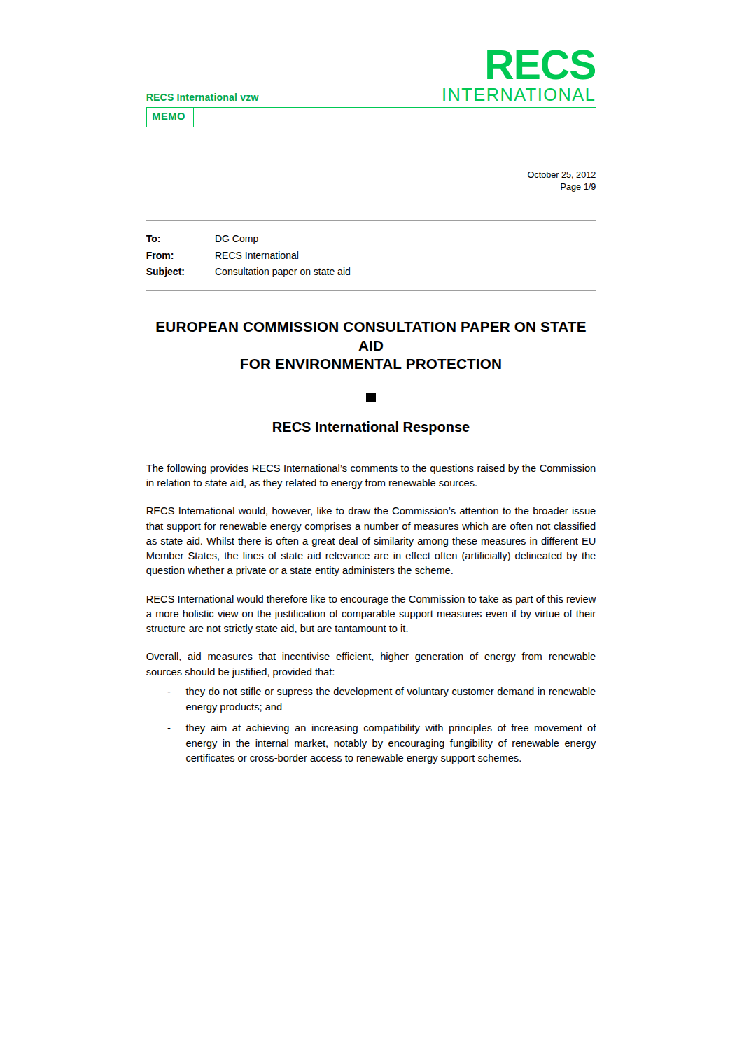RECS
INTERNATIONAL
RECS International vzw
MEMO
October 25, 2012
Page 1/9
| To: | DG Comp |
| From: | RECS International |
| Subject: | Consultation paper on state aid |
EUROPEAN COMMISSION CONSULTATION PAPER ON STATE AID
FOR ENVIRONMENTAL PROTECTION
RECS International Response
The following provides RECS International’s comments to the questions raised by the Commission in relation to state aid, as they related to energy from renewable sources.
RECS International would, however, like to draw the Commission’s attention to the broader issue that support for renewable energy comprises a number of measures which are often not classified as state aid. Whilst there is often a great deal of similarity among these measures in different EU Member States, the lines of state aid relevance are in effect often (artificially) delineated by the question whether a private or a state entity administers the scheme.
RECS International would therefore like to encourage the Commission to take as part of this review a more holistic view on the justification of comparable support measures even if by virtue of their structure are not strictly state aid, but are tantamount to it.
Overall, aid measures that incentivise efficient, higher generation of energy from renewable sources should be justified, provided that:
they do not stifle or supress the development of voluntary customer demand in renewable energy products; and
they aim at achieving an increasing compatibility with principles of free movement of energy in the internal market, notably by encouraging fungibility of renewable energy certificates or cross-border access to renewable energy support schemes.